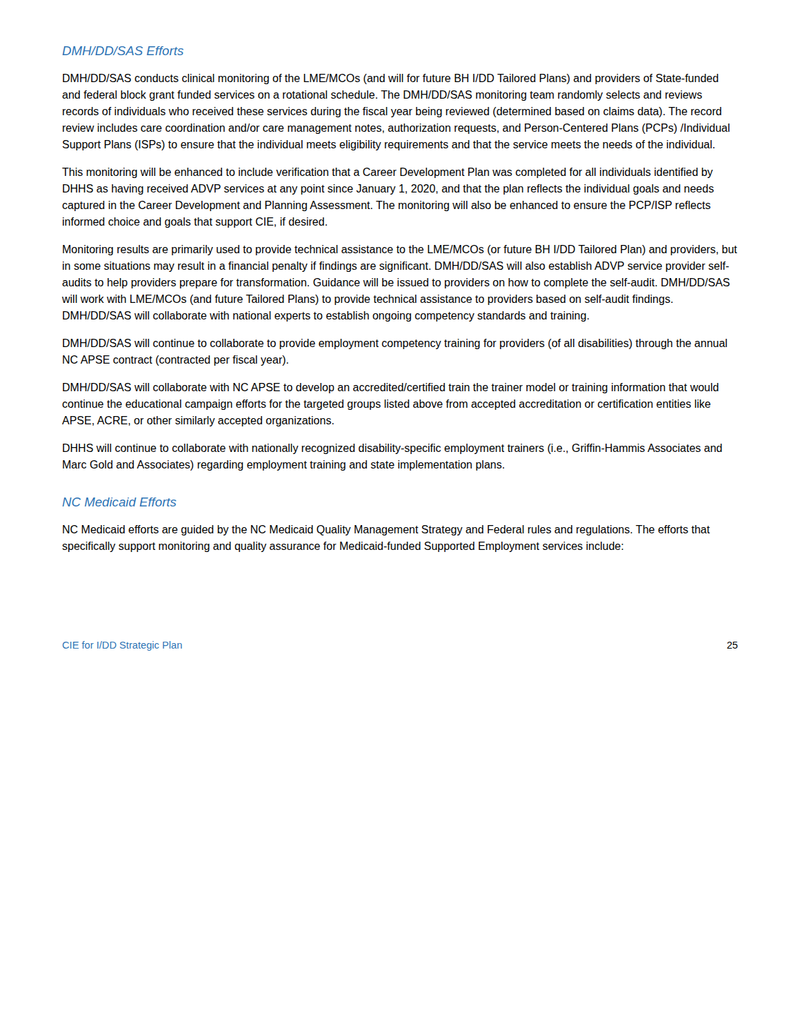DMH/DD/SAS Efforts
DMH/DD/SAS conducts clinical monitoring of the LME/MCOs (and will for future BH I/DD Tailored Plans) and providers of State-funded and federal block grant funded services on a rotational schedule. The DMH/DD/SAS monitoring team randomly selects and reviews records of individuals who received these services during the fiscal year being reviewed (determined based on claims data). The record review includes care coordination and/or care management notes, authorization requests, and Person-Centered Plans (PCPs) /Individual Support Plans (ISPs) to ensure that the individual meets eligibility requirements and that the service meets the needs of the individual.
This monitoring will be enhanced to include verification that a Career Development Plan was completed for all individuals identified by DHHS as having received ADVP services at any point since January 1, 2020, and that the plan reflects the individual goals and needs captured in the Career Development and Planning Assessment. The monitoring will also be enhanced to ensure the PCP/ISP reflects informed choice and goals that support CIE, if desired.
Monitoring results are primarily used to provide technical assistance to the LME/MCOs (or future BH I/DD Tailored Plan) and providers, but in some situations may result in a financial penalty if findings are significant. DMH/DD/SAS will also establish ADVP service provider self-audits to help providers prepare for transformation. Guidance will be issued to providers on how to complete the self-audit. DMH/DD/SAS will work with LME/MCOs (and future Tailored Plans) to provide technical assistance to providers based on self-audit findings. DMH/DD/SAS will collaborate with national experts to establish ongoing competency standards and training.
DMH/DD/SAS will continue to collaborate to provide employment competency training for providers (of all disabilities) through the annual NC APSE contract (contracted per fiscal year).
DMH/DD/SAS will collaborate with NC APSE to develop an accredited/certified train the trainer model or training information that would continue the educational campaign efforts for the targeted groups listed above from accepted accreditation or certification entities like APSE, ACRE, or other similarly accepted organizations.
DHHS will continue to collaborate with nationally recognized disability-specific employment trainers (i.e., Griffin-Hammis Associates and Marc Gold and Associates) regarding employment training and state implementation plans.
NC Medicaid Efforts
NC Medicaid efforts are guided by the NC Medicaid Quality Management Strategy and Federal rules and regulations. The efforts that specifically support monitoring and quality assurance for Medicaid-funded Supported Employment services include:
CIE for I/DD Strategic Plan 25